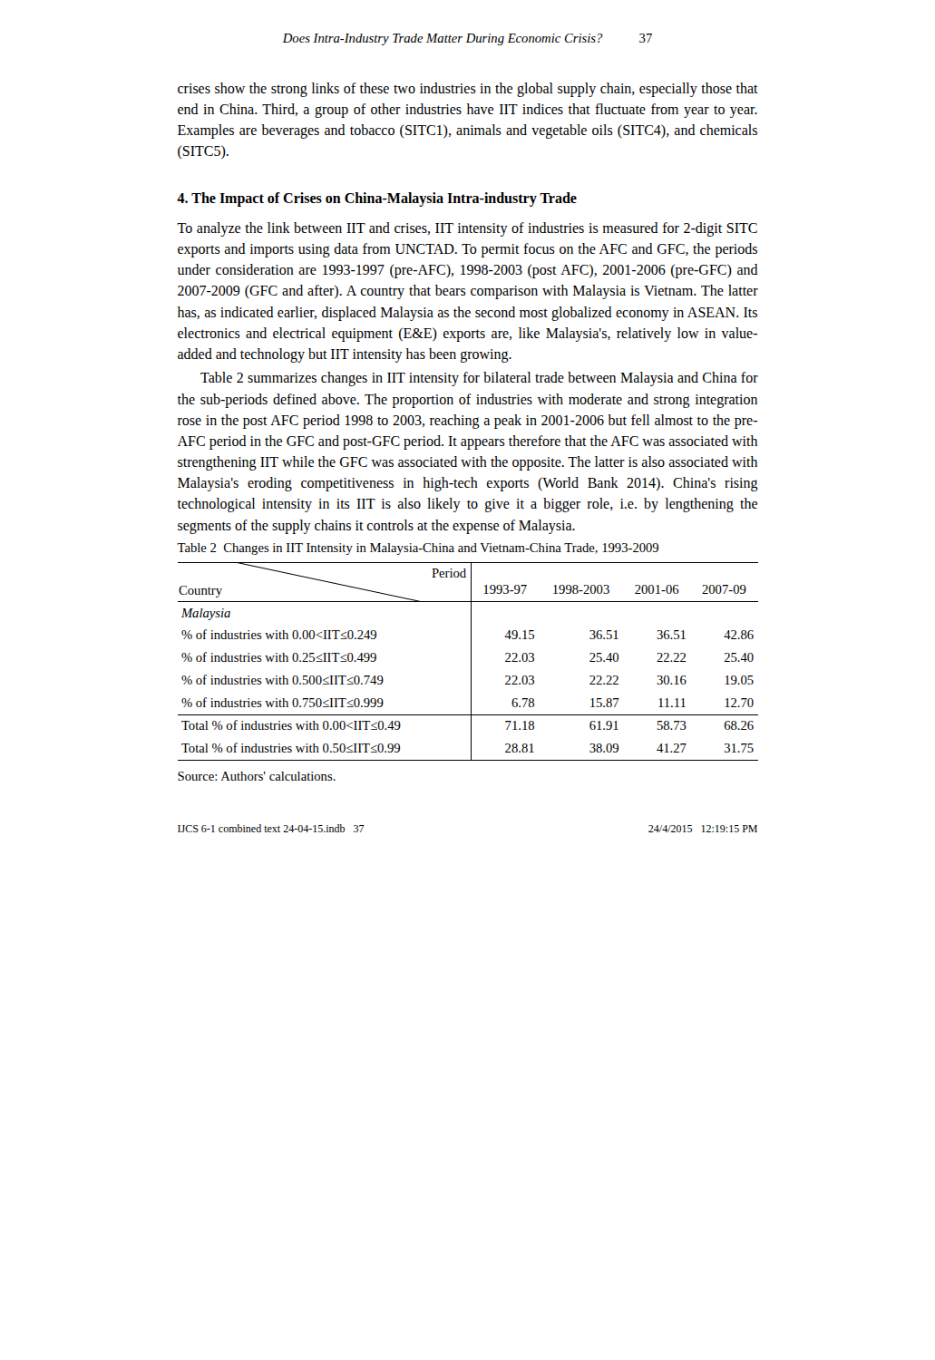Does Intra-Industry Trade Matter During Economic Crisis? 37
crises show the strong links of these two industries in the global supply chain, especially those that end in China. Third, a group of other industries have IIT indices that fluctuate from year to year. Examples are beverages and tobacco (SITC1), animals and vegetable oils (SITC4), and chemicals (SITC5).
4. The Impact of Crises on China-Malaysia Intra-industry Trade
To analyze the link between IIT and crises, IIT intensity of industries is measured for 2-digit SITC exports and imports using data from UNCTAD. To permit focus on the AFC and GFC, the periods under consideration are 1993-1997 (pre-AFC), 1998-2003 (post AFC), 2001-2006 (pre-GFC) and 2007-2009 (GFC and after). A country that bears comparison with Malaysia is Vietnam. The latter has, as indicated earlier, displaced Malaysia as the second most globalized economy in ASEAN. Its electronics and electrical equipment (E&E) exports are, like Malaysia's, relatively low in value-added and technology but IIT intensity has been growing.
Table 2 summarizes changes in IIT intensity for bilateral trade between Malaysia and China for the sub-periods defined above. The proportion of industries with moderate and strong integration rose in the post AFC period 1998 to 2003, reaching a peak in 2001-2006 but fell almost to the pre-AFC period in the GFC and post-GFC period. It appears therefore that the AFC was associated with strengthening IIT while the GFC was associated with the opposite. The latter is also associated with Malaysia's eroding competitiveness in high-tech exports (World Bank 2014). China's rising technological intensity in its IIT is also likely to give it a bigger role, i.e. by lengthening the segments of the supply chains it controls at the expense of Malaysia.
Table 2 Changes in IIT Intensity in Malaysia-China and Vietnam-China Trade, 1993-2009
| Period Country | 1993-97 | 1998-2003 | 2001-06 | 2007-09 |
| --- | --- | --- | --- | --- |
| Malaysia | | | | |
| % of industries with 0.00<IIT≤0.249 | 49.15 | 36.51 | 36.51 | 42.86 |
| % of industries with 0.25≤IIT≤0.499 | 22.03 | 25.40 | 22.22 | 25.40 |
| % of industries with 0.500≤IIT≤0.749 | 22.03 | 22.22 | 30.16 | 19.05 |
| % of industries with 0.750≤IIT≤0.999 | 6.78 | 15.87 | 11.11 | 12.70 |
| Total % of industries with 0.00<IIT≤0.49 | 71.18 | 61.91 | 58.73 | 68.26 |
| Total % of industries with 0.50≤IIT≤0.99 | 28.81 | 38.09 | 41.27 | 31.75 |
Source: Authors' calculations.
IJCS 6-1 combined text 24-04-15.indb 37 24/4/2015 12:19:15 PM